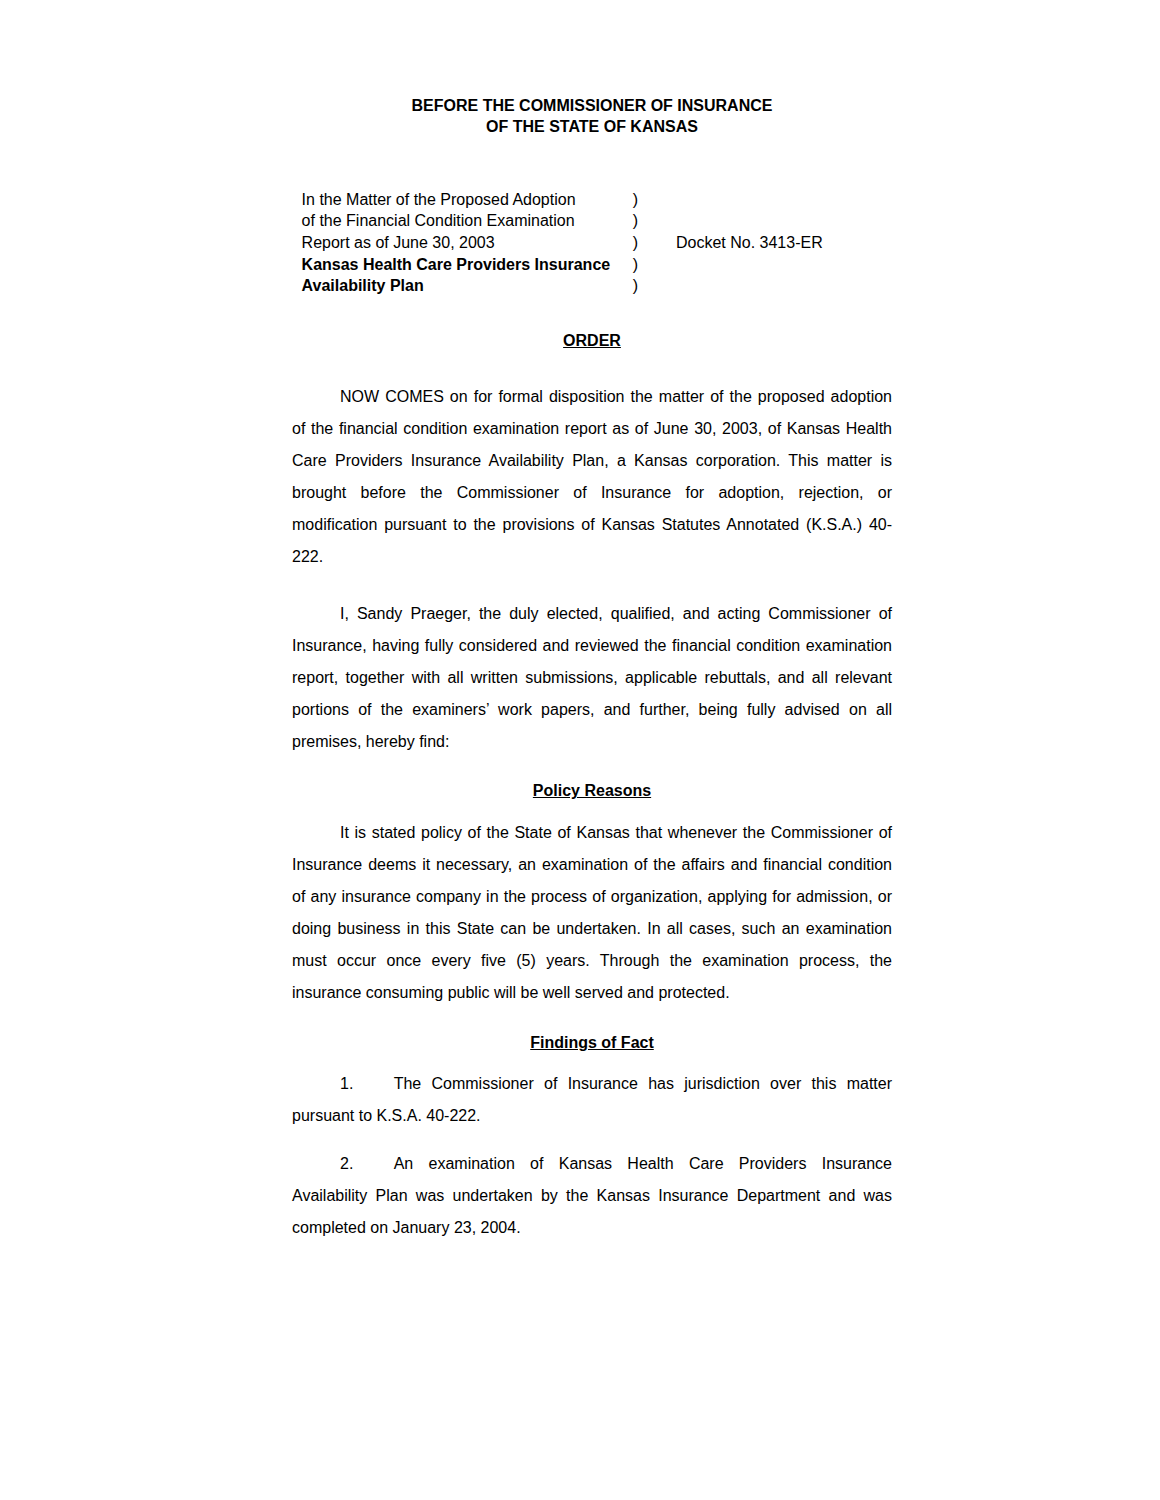BEFORE THE COMMISSIONER OF INSURANCE
OF THE STATE OF KANSAS
| In the Matter of the Proposed Adoption | ) | |
| of the Financial Condition Examination | ) | |
| Report as of June 30, 2003 | ) | Docket No. 3413-ER |
| Kansas Health Care Providers Insurance | ) | |
| Availability Plan | ) | |
ORDER
NOW COMES on for formal disposition the matter of the proposed adoption of the financial condition examination report as of June 30, 2003, of Kansas Health Care Providers Insurance Availability Plan, a Kansas corporation. This matter is brought before the Commissioner of Insurance for adoption, rejection, or modification pursuant to the provisions of Kansas Statutes Annotated (K.S.A.) 40-222.
I, Sandy Praeger, the duly elected, qualified, and acting Commissioner of Insurance, having fully considered and reviewed the financial condition examination report, together with all written submissions, applicable rebuttals, and all relevant portions of the examiners’ work papers, and further, being fully advised on all premises, hereby find:
Policy Reasons
It is stated policy of the State of Kansas that whenever the Commissioner of Insurance deems it necessary, an examination of the affairs and financial condition of any insurance company in the process of organization, applying for admission, or doing business in this State can be undertaken. In all cases, such an examination must occur once every five (5) years. Through the examination process, the insurance consuming public will be well served and protected.
Findings of Fact
1. The Commissioner of Insurance has jurisdiction over this matter pursuant to K.S.A. 40-222.
2. An examination of Kansas Health Care Providers Insurance Availability Plan was undertaken by the Kansas Insurance Department and was completed on January 23, 2004.